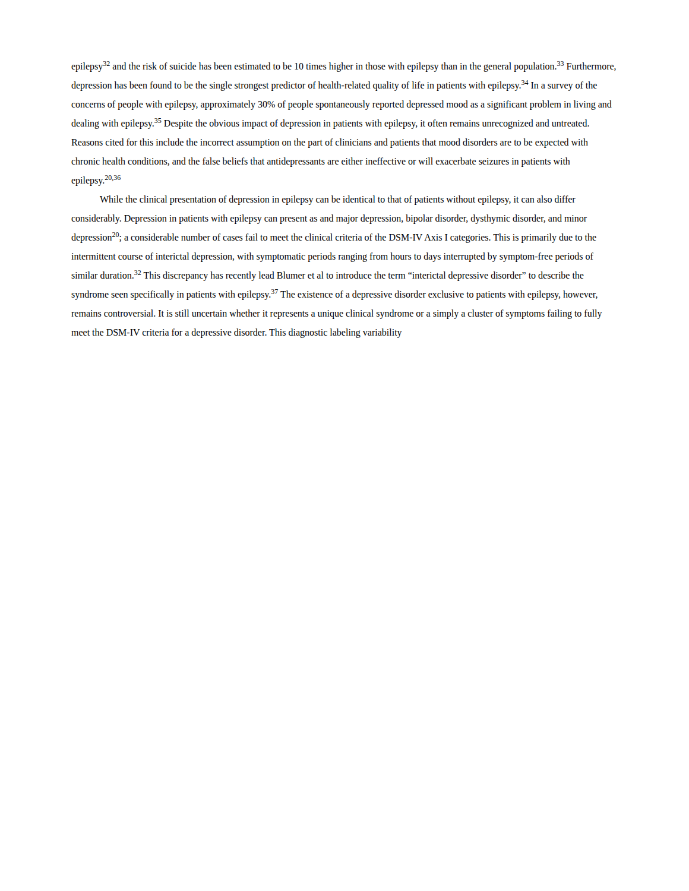epilepsy32 and the risk of suicide has been estimated to be 10 times higher in those with epilepsy than in the general population.33 Furthermore, depression has been found to be the single strongest predictor of health-related quality of life in patients with epilepsy.34 In a survey of the concerns of people with epilepsy, approximately 30% of people spontaneously reported depressed mood as a significant problem in living and dealing with epilepsy.35 Despite the obvious impact of depression in patients with epilepsy, it often remains unrecognized and untreated. Reasons cited for this include the incorrect assumption on the part of clinicians and patients that mood disorders are to be expected with chronic health conditions, and the false beliefs that antidepressants are either ineffective or will exacerbate seizures in patients with epilepsy.20,36
While the clinical presentation of depression in epilepsy can be identical to that of patients without epilepsy, it can also differ considerably. Depression in patients with epilepsy can present as and major depression, bipolar disorder, dysthymic disorder, and minor depression20; a considerable number of cases fail to meet the clinical criteria of the DSM-IV Axis I categories. This is primarily due to the intermittent course of interictal depression, with symptomatic periods ranging from hours to days interrupted by symptom-free periods of similar duration.32 This discrepancy has recently lead Blumer et al to introduce the term “interictal depressive disorder” to describe the syndrome seen specifically in patients with epilepsy.37 The existence of a depressive disorder exclusive to patients with epilepsy, however, remains controversial. It is still uncertain whether it represents a unique clinical syndrome or a simply a cluster of symptoms failing to fully meet the DSM-IV criteria for a depressive disorder. This diagnostic labeling variability